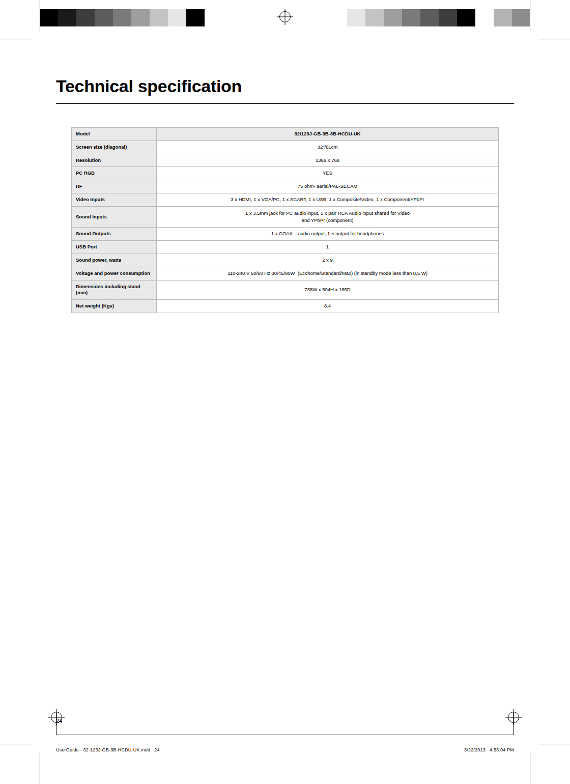Technical speciﬁcation
| Model | 32/123J-GB-3B-3B-HCDU-UK |
| Screen size (diagonal) | 32"/81cm |
| Resolution | 1366 x 768 |
| PC RGB | YES |
| RF | 75 ohm- aerial/PAL-SECAM |
| Video Inputs | 3 x HDMI, 1 x VGA/PC, 1 x SCART, 1 x USB, 1 x Composite/Video, 1 x Component/YPbPr |
| Sound Inputs | 1 x 3.5mm jack for PC audio input, 1 x pair RCA Audio input shared for Video and YPbPr (component) |
| Sound Outputs | 1 x COAX – audio output, 1 × output for headphones |
| USB Port | 1 |
| Sound power, watts | 2 x 9 |
| Voltage and power consumption | 110-240 V 50/60 Hz 30/45/80W (Ecohome/Standard/Max) (in standby mode less than 0,5 W) |
| Dimensions including stand (mm) | 738W x 504H x 165D |
| Net weight (Kgs) | 8.4 |
24
UserGuide - 32-123J-GB-3B-HCDU-UK.indd 24
3/22/2013 4:53:04 PM